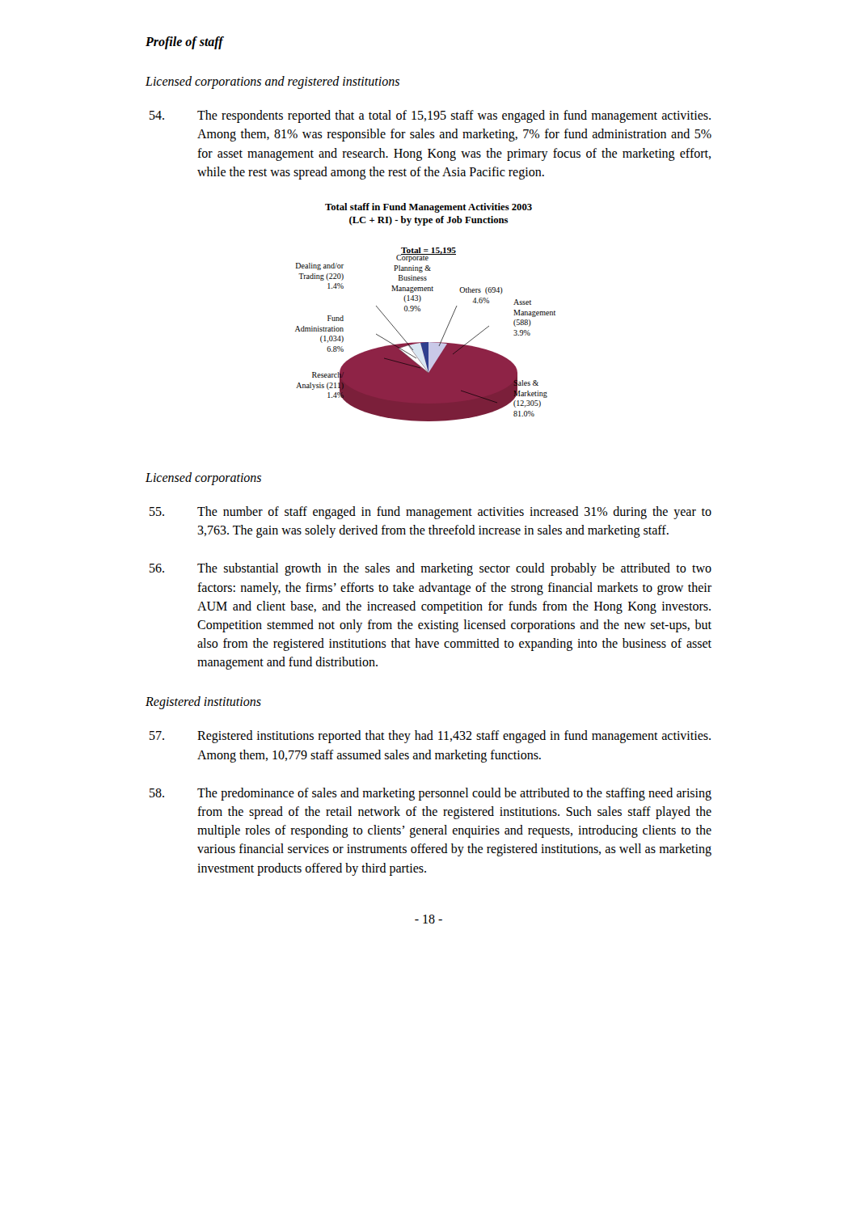Profile of staff
Licensed corporations and registered institutions
54.
The respondents reported that a total of 15,195 staff was engaged in fund management activities. Among them, 81% was responsible for sales and marketing, 7% for fund administration and 5% for asset management and research. Hong Kong was the primary focus of the marketing effort, while the rest was spread among the rest of the Asia Pacific region.
Total staff in Fund Management Activities 2003
(LC + RI) - by type of Job Functions
Total = 15,195
Dealing and/or
Trading (220)
1.4%
Fund
Administration
(1,034)
6.8%
Research/
Analysis (211)
1.4%
Corporate
Planning &
Business
Management
(143)
0.9%
Others (694)
4.6%
Asset
Management
(588)
3.9%
Sales &
Marketing
(12,305)
81.0%
Licensed corporations
55.
The number of staff engaged in fund management activities increased 31% during the year to 3,763. The gain was solely derived from the threefold increase in sales and marketing staff.
56.
The substantial growth in the sales and marketing sector could probably be attributed to two factors: namely, the firms’ efforts to take advantage of the strong financial markets to grow their AUM and client base, and the increased competition for funds from the Hong Kong investors. Competition stemmed not only from the existing licensed corporations and the new set-ups, but also from the registered institutions that have committed to expanding into the business of asset management and fund distribution.
Registered institutions
57.
Registered institutions reported that they had 11,432 staff engaged in fund management activities. Among them, 10,779 staff assumed sales and marketing functions.
58.
The predominance of sales and marketing personnel could be attributed to the staffing need arising from the spread of the retail network of the registered institutions. Such sales staff played the multiple roles of responding to clients’ general enquiries and requests, introducing clients to the various financial services or instruments offered by the registered institutions, as well as marketing investment products offered by third parties.
- 18 -